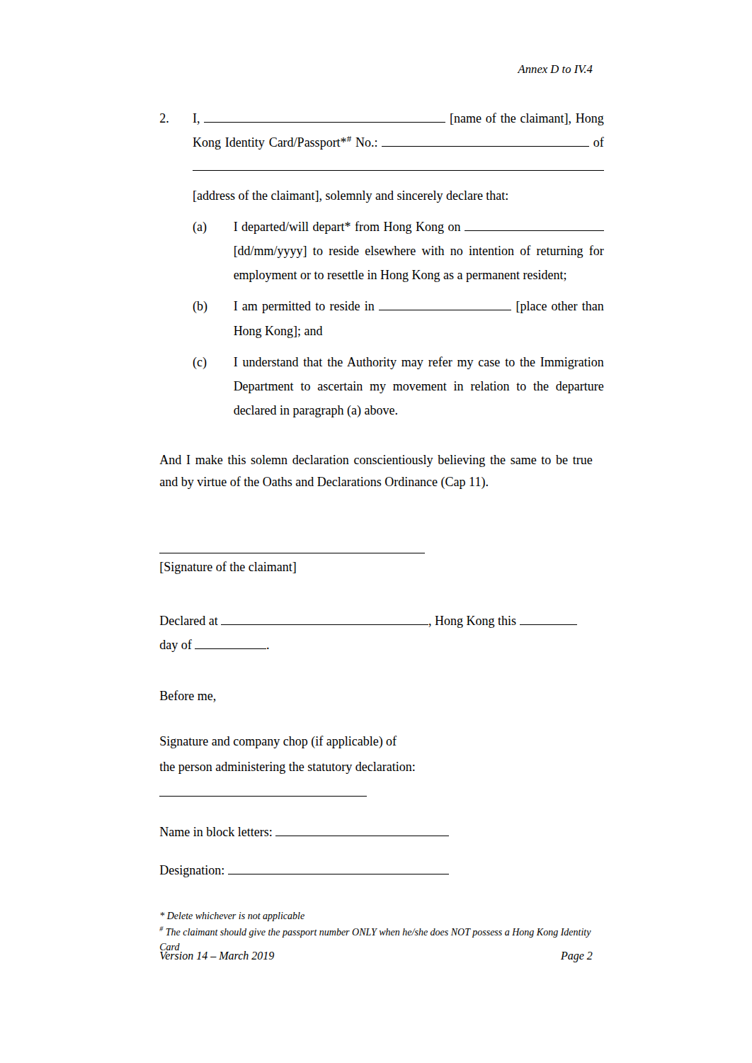Annex D to IV.4
2.
I, [name of the claimant], Hong Kong Identity Card/Passport*# No.: of
[address of the claimant], solemnly and sincerely declare that:
(a)
I departed/will depart* from Hong Kong on [dd/mm/yyyy] to reside elsewhere with no intention of returning for employment or to resettle in Hong Kong as a permanent resident;
(b)
I am permitted to reside in [place other than Hong Kong]; and
(c)
I understand that the Authority may refer my case to the Immigration Department to ascertain my movement in relation to the departure declared in paragraph (a) above.
And I make this solemn declaration conscientiously believing the same to be true and by virtue of the Oaths and Declarations Ordinance (Cap 11).
[Signature of the claimant]
Declared at , Hong Kong this day of .
Before me,
Signature and company chop (if applicable) of
the person administering the statutory declaration:
Name in block letters:
Designation:
* Delete whichever is not applicable
# The claimant should give the passport number ONLY when he/she does NOT possess a Hong Kong Identity Card
Version 14 – March 2019 Page 2